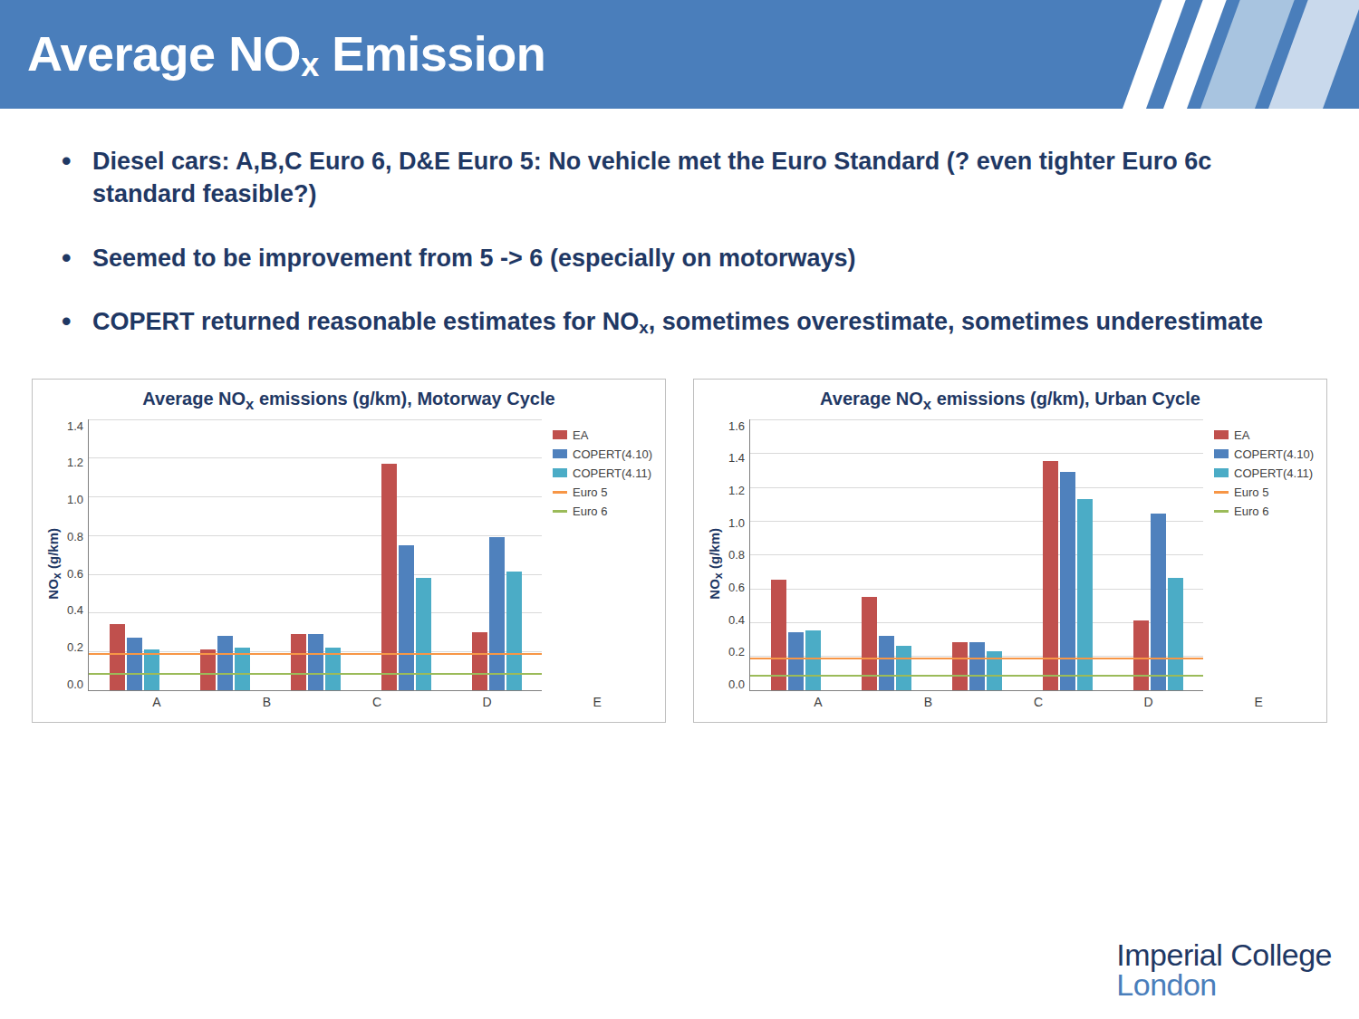Average NOx Emission
Diesel cars: A,B,C Euro 6, D&E Euro 5: No vehicle met the Euro Standard (? even tighter Euro 6c standard feasible?)
Seemed to be improvement from 5 -> 6 (especially on motorways)
COPERT returned reasonable estimates for NOx, sometimes overestimate, sometimes underestimate
Average NOx emissions (g/km), Motorway Cycle
NOx (g/km)
1.4 1.2 1.0 0.8 0.6 0.4 0.2 0.0
EA
COPERT(4.10)
COPERT(4.11)
Euro 5
Euro 6
ABCDE
Average NOx emissions (g/km), Urban Cycle
NOx (g/km)
1.6 1.4 1.2 1.0 0.8 0.6 0.4 0.2 0.0
EA
COPERT(4.10)
COPERT(4.11)
Euro 5
Euro 6
ABCDE
Imperial College
London